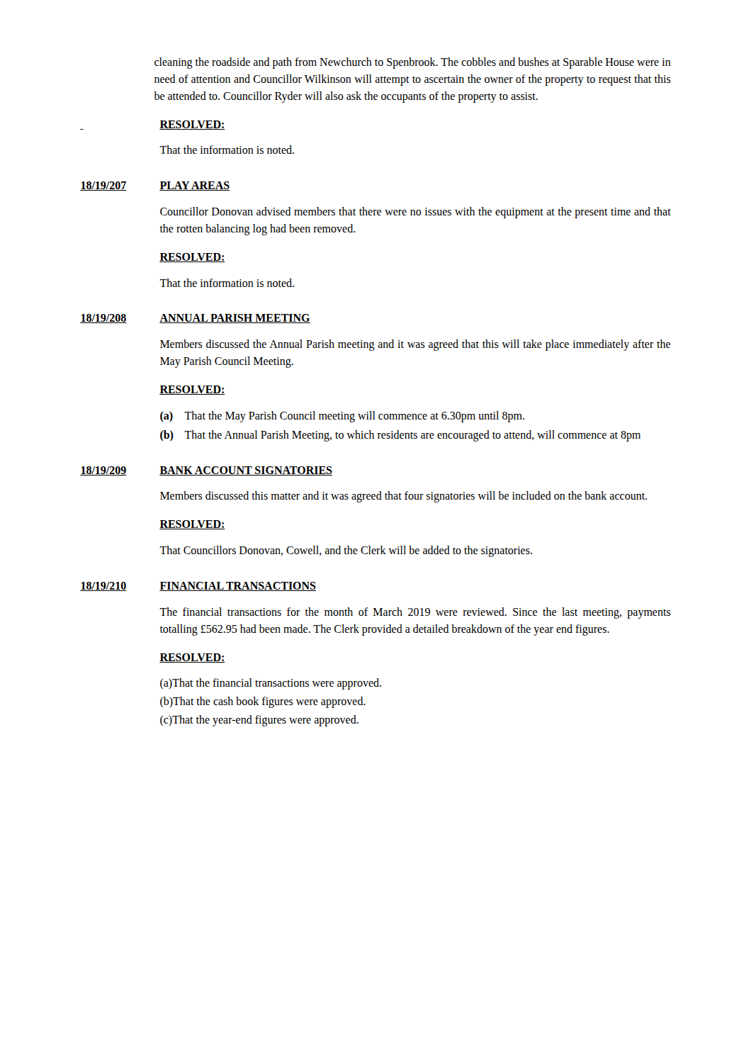cleaning the roadside and path from Newchurch to Spenbrook. The cobbles and bushes at Sparable House were in need of attention and Councillor Wilkinson will attempt to ascertain the owner of the property to request that this be attended to. Councillor Ryder will also ask the occupants of the property to assist.
RESOLVED:
That the information is noted.
18/19/207
PLAY AREAS
Councillor Donovan advised members that there were no issues with the equipment at the present time and that the rotten balancing log had been removed.
RESOLVED:
That the information is noted.
18/19/208
ANNUAL PARISH MEETING
Members discussed the Annual Parish meeting and it was agreed that this will take place immediately after the May Parish Council Meeting.
RESOLVED:
(a) That the May Parish Council meeting will commence at 6.30pm until 8pm.
(b) That the Annual Parish Meeting, to which residents are encouraged to attend, will commence at 8pm
18/19/209
BANK ACCOUNT SIGNATORIES
Members discussed this matter and it was agreed that four signatories will be included on the bank account.
RESOLVED:
That Councillors Donovan, Cowell, and the Clerk will be added to the signatories.
18/19/210
FINANCIAL TRANSACTIONS
The financial transactions for the month of March 2019 were reviewed. Since the last meeting, payments totalling £562.95 had been made. The Clerk provided a detailed breakdown of the year end figures.
RESOLVED:
(a)That the financial transactions were approved.
(b)That the cash book figures were approved.
(c)That the year-end figures were approved.